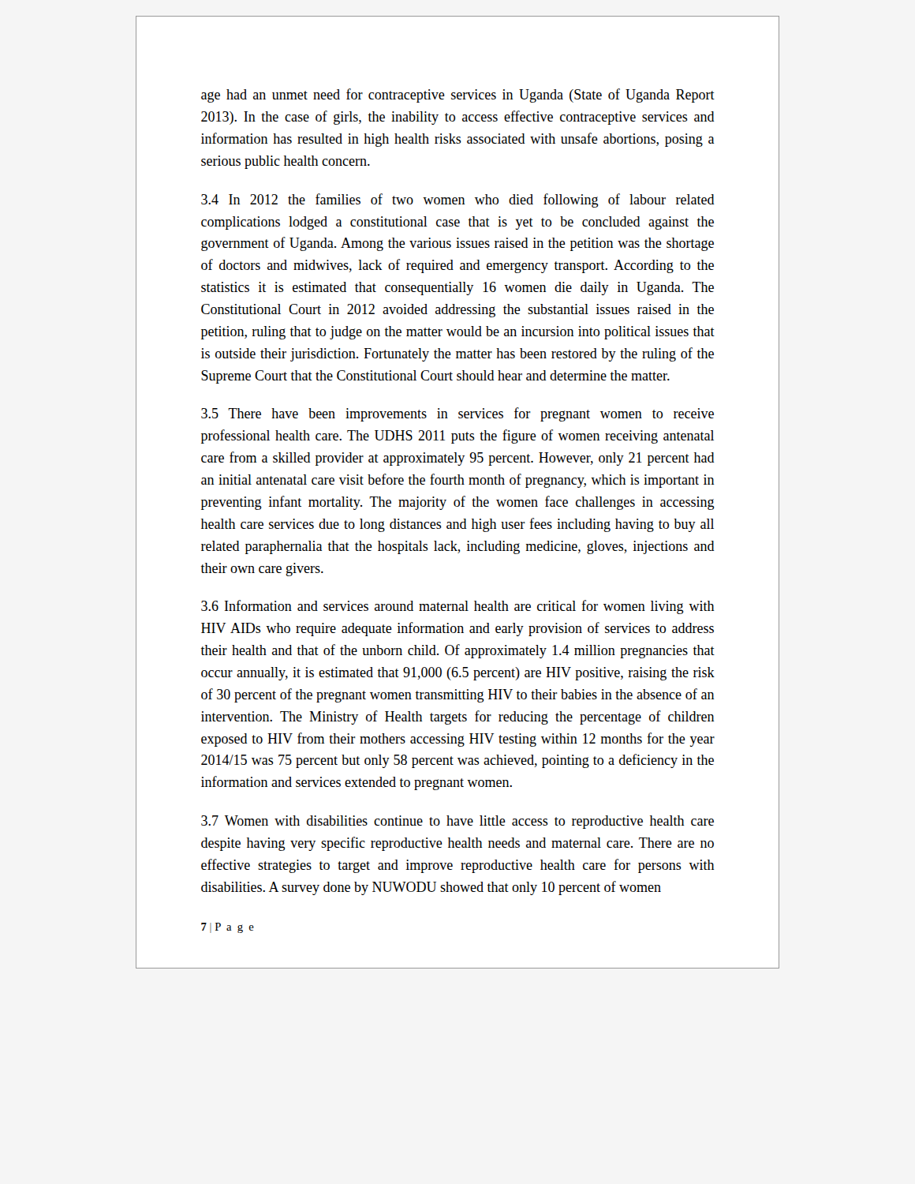age had an unmet need for contraceptive services in Uganda (State of Uganda Report 2013). In the case of girls, the inability to access effective contraceptive services and information has resulted in high health risks associated with unsafe abortions, posing a serious public health concern.
3.4 In 2012 the families of two women who died following of labour related complications lodged a constitutional case that is yet to be concluded against the government of Uganda. Among the various issues raised in the petition was the shortage of doctors and midwives, lack of required and emergency transport. According to the statistics it is estimated that consequentially 16 women die daily in Uganda. The Constitutional Court in 2012 avoided addressing the substantial issues raised in the petition, ruling that to judge on the matter would be an incursion into political issues that is outside their jurisdiction. Fortunately the matter has been restored by the ruling of the Supreme Court that the Constitutional Court should hear and determine the matter.
3.5 There have been improvements in services for pregnant women to receive professional health care. The UDHS 2011 puts the figure of women receiving antenatal care from a skilled provider at approximately 95 percent. However, only 21 percent had an initial antenatal care visit before the fourth month of pregnancy, which is important in preventing infant mortality. The majority of the women face challenges in accessing health care services due to long distances and high user fees including having to buy all related paraphernalia that the hospitals lack, including medicine, gloves, injections and their own care givers.
3.6 Information and services around maternal health are critical for women living with HIV AIDs who require adequate information and early provision of services to address their health and that of the unborn child. Of approximately 1.4 million pregnancies that occur annually, it is estimated that 91,000 (6.5 percent) are HIV positive, raising the risk of 30 percent of the pregnant women transmitting HIV to their babies in the absence of an intervention. The Ministry of Health targets for reducing the percentage of children exposed to HIV from their mothers accessing HIV testing within 12 months for the year 2014/15 was 75 percent but only 58 percent was achieved, pointing to a deficiency in the information and services extended to pregnant women.
3.7 Women with disabilities continue to have little access to reproductive health care despite having very specific reproductive health needs and maternal care. There are no effective strategies to target and improve reproductive health care for persons with disabilities. A survey done by NUWODU showed that only 10 percent of women
7 | P a g e